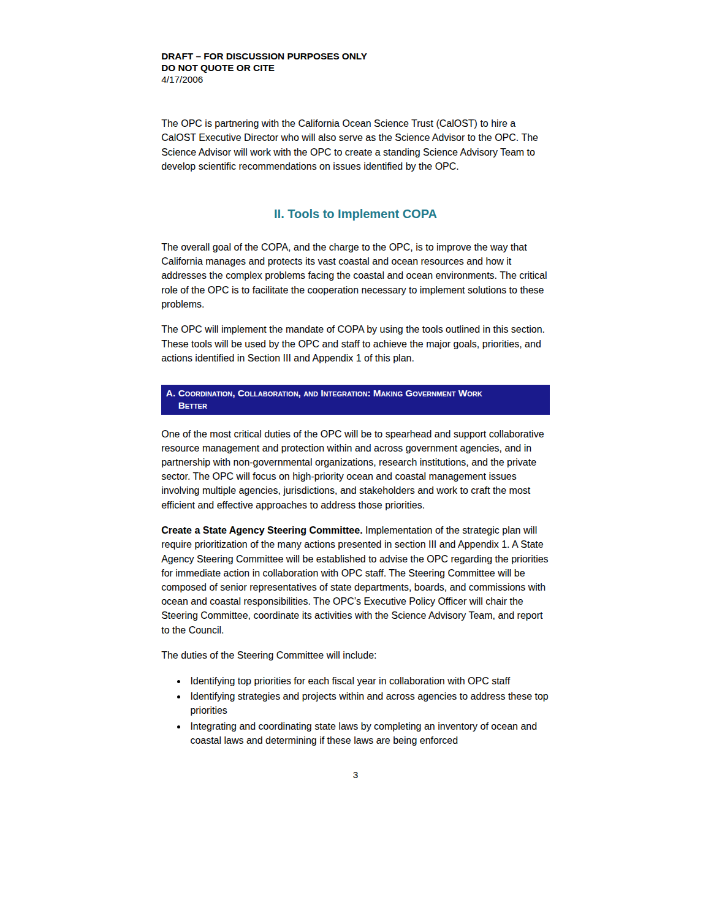DRAFT – FOR DISCUSSION PURPOSES ONLY
DO NOT QUOTE OR CITE
4/17/2006
The OPC is partnering with the California Ocean Science Trust (CalOST) to hire a CalOST Executive Director who will also serve as the Science Advisor to the OPC. The Science Advisor will work with the OPC to create a standing Science Advisory Team to develop scientific recommendations on issues identified by the OPC.
II. Tools to Implement COPA
The overall goal of the COPA, and the charge to the OPC, is to improve the way that California manages and protects its vast coastal and ocean resources and how it addresses the complex problems facing the coastal and ocean environments. The critical role of the OPC is to facilitate the cooperation necessary to implement solutions to these problems.
The OPC will implement the mandate of COPA by using the tools outlined in this section. These tools will be used by the OPC and staff to achieve the major goals, priorities, and actions identified in Section III and Appendix 1 of this plan.
A. Coordination, Collaboration, and Integration: Making Government Work Better
One of the most critical duties of the OPC will be to spearhead and support collaborative resource management and protection within and across government agencies, and in partnership with non-governmental organizations, research institutions, and the private sector. The OPC will focus on high-priority ocean and coastal management issues involving multiple agencies, jurisdictions, and stakeholders and work to craft the most efficient and effective approaches to address those priorities.
Create a State Agency Steering Committee. Implementation of the strategic plan will require prioritization of the many actions presented in section III and Appendix 1. A State Agency Steering Committee will be established to advise the OPC regarding the priorities for immediate action in collaboration with OPC staff. The Steering Committee will be composed of senior representatives of state departments, boards, and commissions with ocean and coastal responsibilities. The OPC’s Executive Policy Officer will chair the Steering Committee, coordinate its activities with the Science Advisory Team, and report to the Council.
The duties of the Steering Committee will include:
Identifying top priorities for each fiscal year in collaboration with OPC staff
Identifying strategies and projects within and across agencies to address these top priorities
Integrating and coordinating state laws by completing an inventory of ocean and coastal laws and determining if these laws are being enforced
3